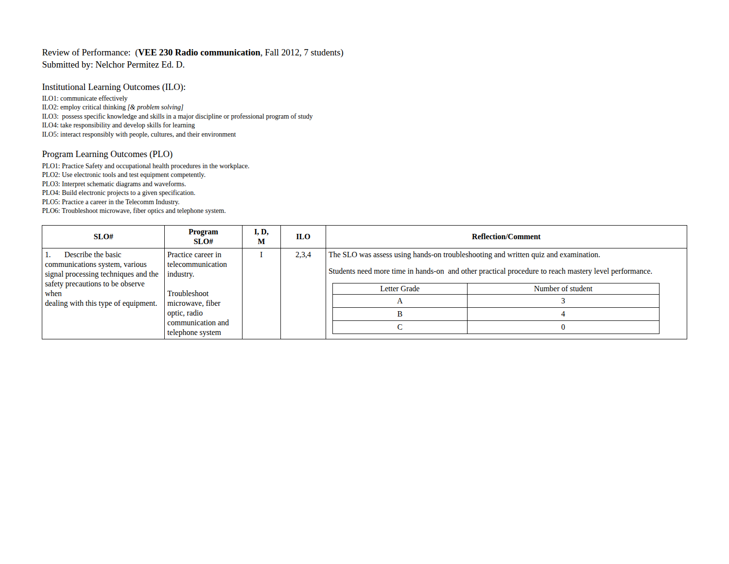Review of Performance: (VEE 230 Radio communication, Fall 2012, 7 students)
Submitted by: Nelchor Permitez Ed. D.
Institutional Learning Outcomes (ILO):
ILO1: communicate effectively
ILO2: employ critical thinking [& problem solving]
ILO3: possess specific knowledge and skills in a major discipline or professional program of study
ILO4: take responsibility and develop skills for learning
ILO5: interact responsibly with people, cultures, and their environment
Program Learning Outcomes (PLO)
PLO1: Practice Safety and occupational health procedures in the workplace.
PLO2: Use electronic tools and test equipment competently.
PLO3: Interpret schematic diagrams and waveforms.
PLO4: Build electronic projects to a given specification.
PLO5: Practice a career in the Telecomm Industry.
PLO6: Troubleshoot microwave, fiber optics and telephone system.
| SLO# | Program SLO# | I, D, M | ILO | Reflection/Comment |
| --- | --- | --- | --- | --- |
| 1. Describe the basic communications system, various signal processing techniques and the safety precautions to be observe when dealing with this type of equipment. | Practice career in telecommunication industry. Troubleshoot microwave, fiber optic, radio communication and telephone system | I | 2,3,4 | The SLO was assess using hands-on troubleshooting and written quiz and examination. Students need more time in hands-on and other practical procedure to reach mastery level performance. / Letter Grade / Number of student / / --- / --- / / A / 3 / / B / 4 / / C / 0 / |